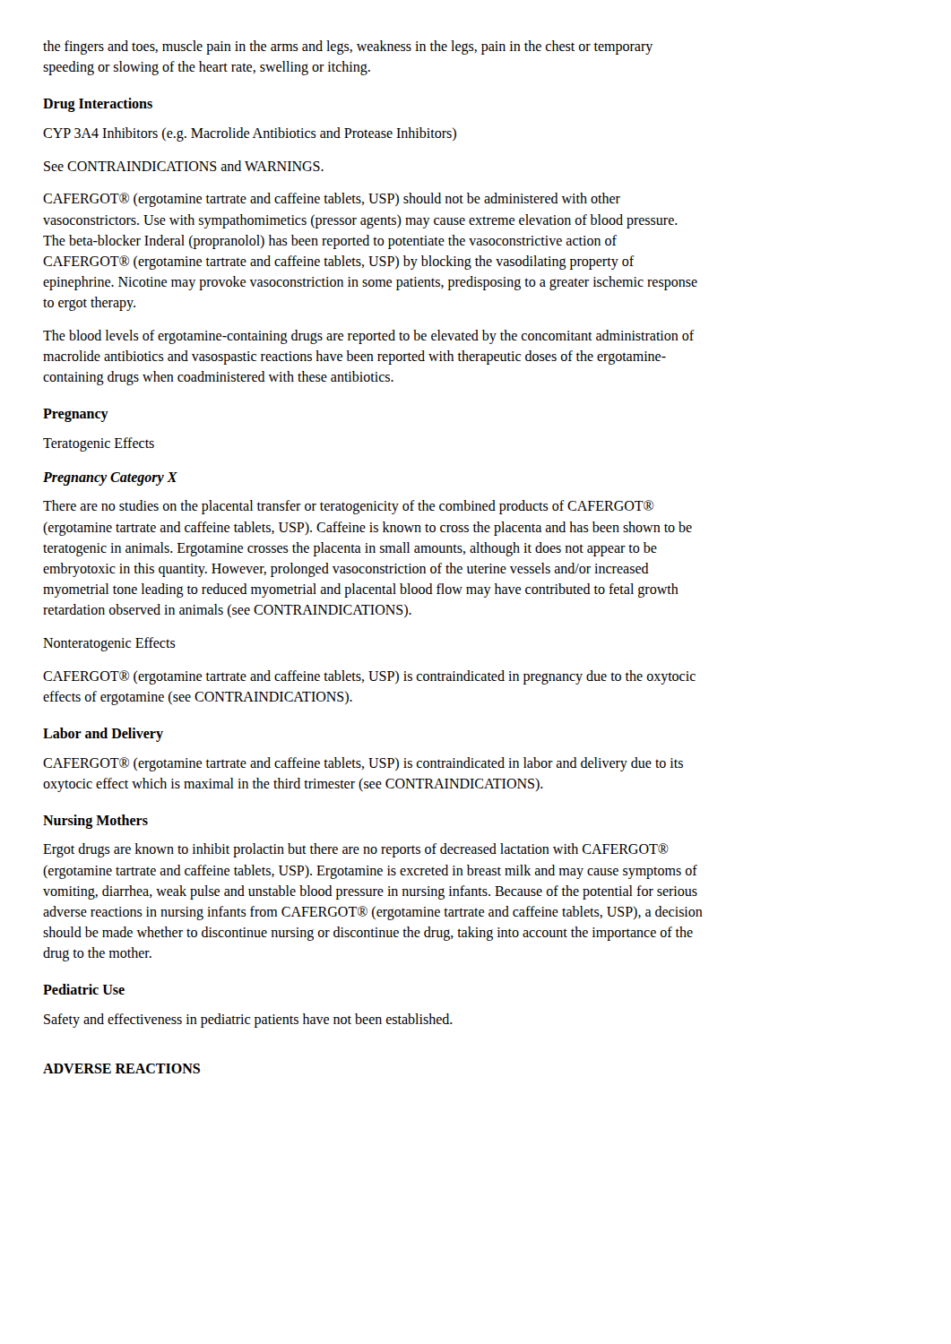the fingers and toes, muscle pain in the arms and legs, weakness in the legs, pain in the chest or temporary speeding or slowing of the heart rate, swelling or itching.
Drug Interactions
CYP 3A4 Inhibitors (e.g. Macrolide Antibiotics and Protease Inhibitors)
See CONTRAINDICATIONS and WARNINGS.
CAFERGOT® (ergotamine tartrate and caffeine tablets, USP) should not be administered with other vasoconstrictors. Use with sympathomimetics (pressor agents) may cause extreme elevation of blood pressure. The beta-blocker Inderal (propranolol) has been reported to potentiate the vasoconstrictive action of CAFERGOT® (ergotamine tartrate and caffeine tablets, USP) by blocking the vasodilating property of epinephrine. Nicotine may provoke vasoconstriction in some patients, predisposing to a greater ischemic response to ergot therapy.
The blood levels of ergotamine-containing drugs are reported to be elevated by the concomitant administration of macrolide antibiotics and vasospastic reactions have been reported with therapeutic doses of the ergotamine-containing drugs when coadministered with these antibiotics.
Pregnancy
Teratogenic Effects
Pregnancy Category X
There are no studies on the placental transfer or teratogenicity of the combined products of CAFERGOT® (ergotamine tartrate and caffeine tablets, USP). Caffeine is known to cross the placenta and has been shown to be teratogenic in animals. Ergotamine crosses the placenta in small amounts, although it does not appear to be embryotoxic in this quantity. However, prolonged vasoconstriction of the uterine vessels and/or increased myometrial tone leading to reduced myometrial and placental blood flow may have contributed to fetal growth retardation observed in animals (see CONTRAINDICATIONS).
Nonteratogenic Effects
CAFERGOT® (ergotamine tartrate and caffeine tablets, USP) is contraindicated in pregnancy due to the oxytocic effects of ergotamine (see CONTRAINDICATIONS).
Labor and Delivery
CAFERGOT® (ergotamine tartrate and caffeine tablets, USP) is contraindicated in labor and delivery due to its oxytocic effect which is maximal in the third trimester (see CONTRAINDICATIONS).
Nursing Mothers
Ergot drugs are known to inhibit prolactin but there are no reports of decreased lactation with CAFERGOT® (ergotamine tartrate and caffeine tablets, USP). Ergotamine is excreted in breast milk and may cause symptoms of vomiting, diarrhea, weak pulse and unstable blood pressure in nursing infants. Because of the potential for serious adverse reactions in nursing infants from CAFERGOT® (ergotamine tartrate and caffeine tablets, USP), a decision should be made whether to discontinue nursing or discontinue the drug, taking into account the importance of the drug to the mother.
Pediatric Use
Safety and effectiveness in pediatric patients have not been established.
ADVERSE REACTIONS